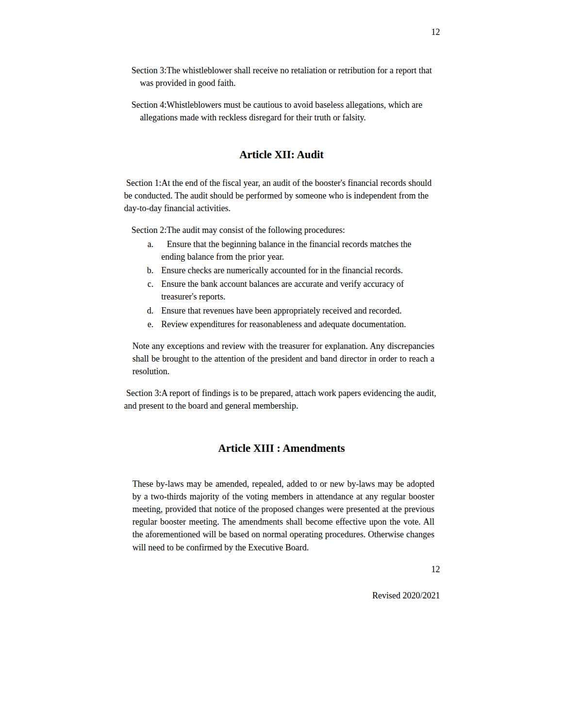12
Section 3:The whistleblower shall receive no retaliation or retribution for a report that was provided in good faith.
Section 4:Whistleblowers must be cautious to avoid baseless allegations, which are allegations made with reckless disregard for their truth or falsity.
Article XII: Audit
Section 1:At the end of the fiscal year, an audit of the booster's financial records should be conducted. The audit should be performed by someone who is independent from the day-to-day financial activities.
Section 2:The audit may consist of the following procedures:
Ensure that the beginning balance in the financial records matches the ending balance from the prior year.
Ensure checks are numerically accounted for in the financial records.
Ensure the bank account balances are accurate and verify accuracy of treasurer's reports.
Ensure that revenues have been appropriately received and recorded.
Review expenditures for reasonableness and adequate documentation.
Note any exceptions and review with the treasurer for explanation. Any discrepancies shall be brought to the attention of the president and band director in order to reach a resolution.
Section 3:A report of findings is to be prepared, attach work papers evidencing the audit, and present to the board and general membership.
Article XIII : Amendments
These by-laws may be amended, repealed, added to or new by-laws may be adopted by a two-thirds majority of the voting members in attendance at any regular booster meeting, provided that notice of the proposed changes were presented at the previous regular booster meeting. The amendments shall become effective upon the vote. All the aforementioned will be based on normal operating procedures. Otherwise changes will need to be confirmed by the Executive Board.
12
Revised 2020/2021